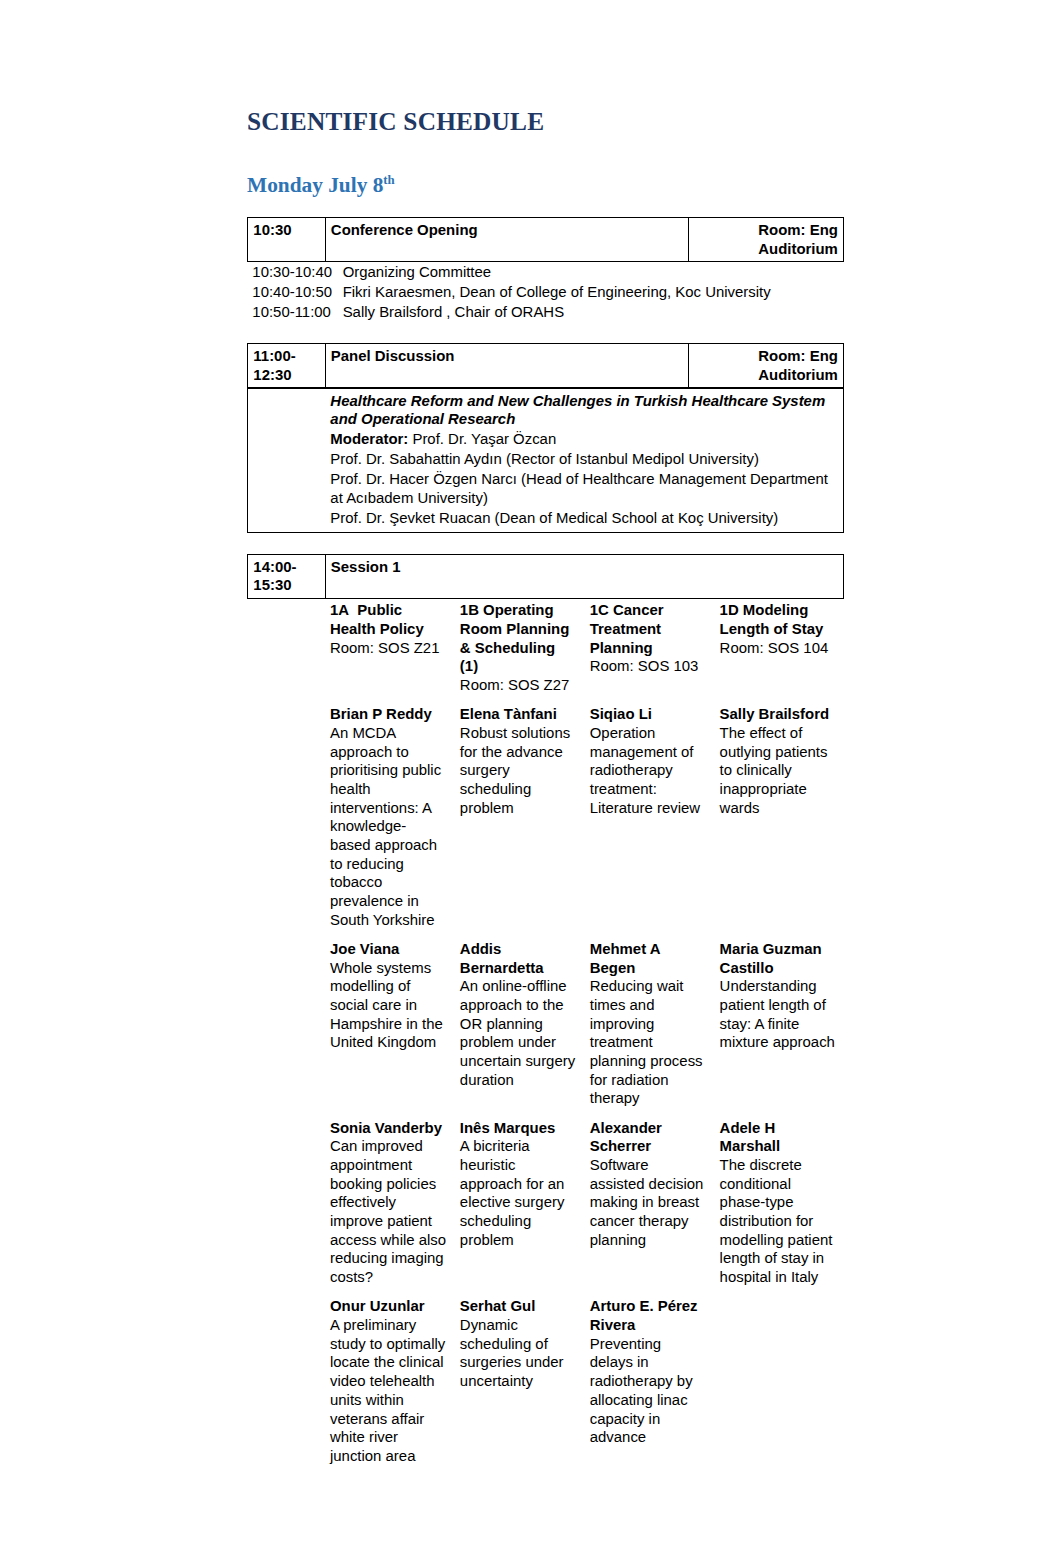SCIENTIFIC SCHEDULE
Monday July 8th
| 10:30 | Conference Opening | Room: Eng Auditorium |
| 10:30-10:40 | Organizing Committee |
| 10:40-10:50 | Fikri Karaesmen, Dean of College of Engineering, Koc University |
| 10:50-11:00 | Sally Brailsford , Chair of ORAHS |
| 11:00- 12:30 | Panel Discussion | Room: Eng Auditorium |
| | Healthcare Reform and New Challenges in Turkish Healthcare System and Operational Research Moderator: Prof. Dr. Yaşar Özcan Prof. Dr. Sabahattin Aydın (Rector of Istanbul Medipol University) Prof. Dr. Hacer Özgen Narcı (Head of Healthcare Management Department at Acıbadem University) Prof. Dr. Şevket Ruacan (Dean of Medical School at Koç University) |
| 14:00- 15:30 | Session 1 |
| | 1A Public Health Policy Room: SOS Z21 | 1B Operating Room Planning & Scheduling (1) Room: SOS Z27 | 1C Cancer Treatment Planning Room: SOS 103 | 1D Modeling Length of Stay Room: SOS 104 |
| | Brian P Reddy An MCDA approach to prioritising public health interventions: A knowledge-based approach to reducing tobacco prevalence in South Yorkshire | Elena Tànfani Robust solutions for the advance surgery scheduling problem | Siqiao Li Operation management of radiotherapy treatment: Literature review | Sally Brailsford The effect of outlying patients to clinically inappropriate wards |
| | Joe Viana Whole systems modelling of social care in Hampshire in the United Kingdom | Addis Bernardetta An online-offline approach to the OR planning problem under uncertain surgery duration | Mehmet A Begen Reducing wait times and improving treatment planning process for radiation therapy | Maria Guzman Castillo Understanding patient length of stay: A finite mixture approach |
| | Sonia Vanderby Can improved appointment booking policies effectively improve patient access while also reducing imaging costs? | Inês Marques A bicriteria heuristic approach for an elective surgery scheduling problem | Alexander Scherrer Software assisted decision making in breast cancer therapy planning | Adele H Marshall The discrete conditional phase-type distribution for modelling patient length of stay in hospital in Italy |
| | Onur Uzunlar A preliminary study to optimally locate the clinical video telehealth units within veterans affair white river junction area | Serhat Gul Dynamic scheduling of surgeries under uncertainty | Arturo E. Pérez Rivera Preventing delays in radiotherapy by allocating linac capacity in advance | |